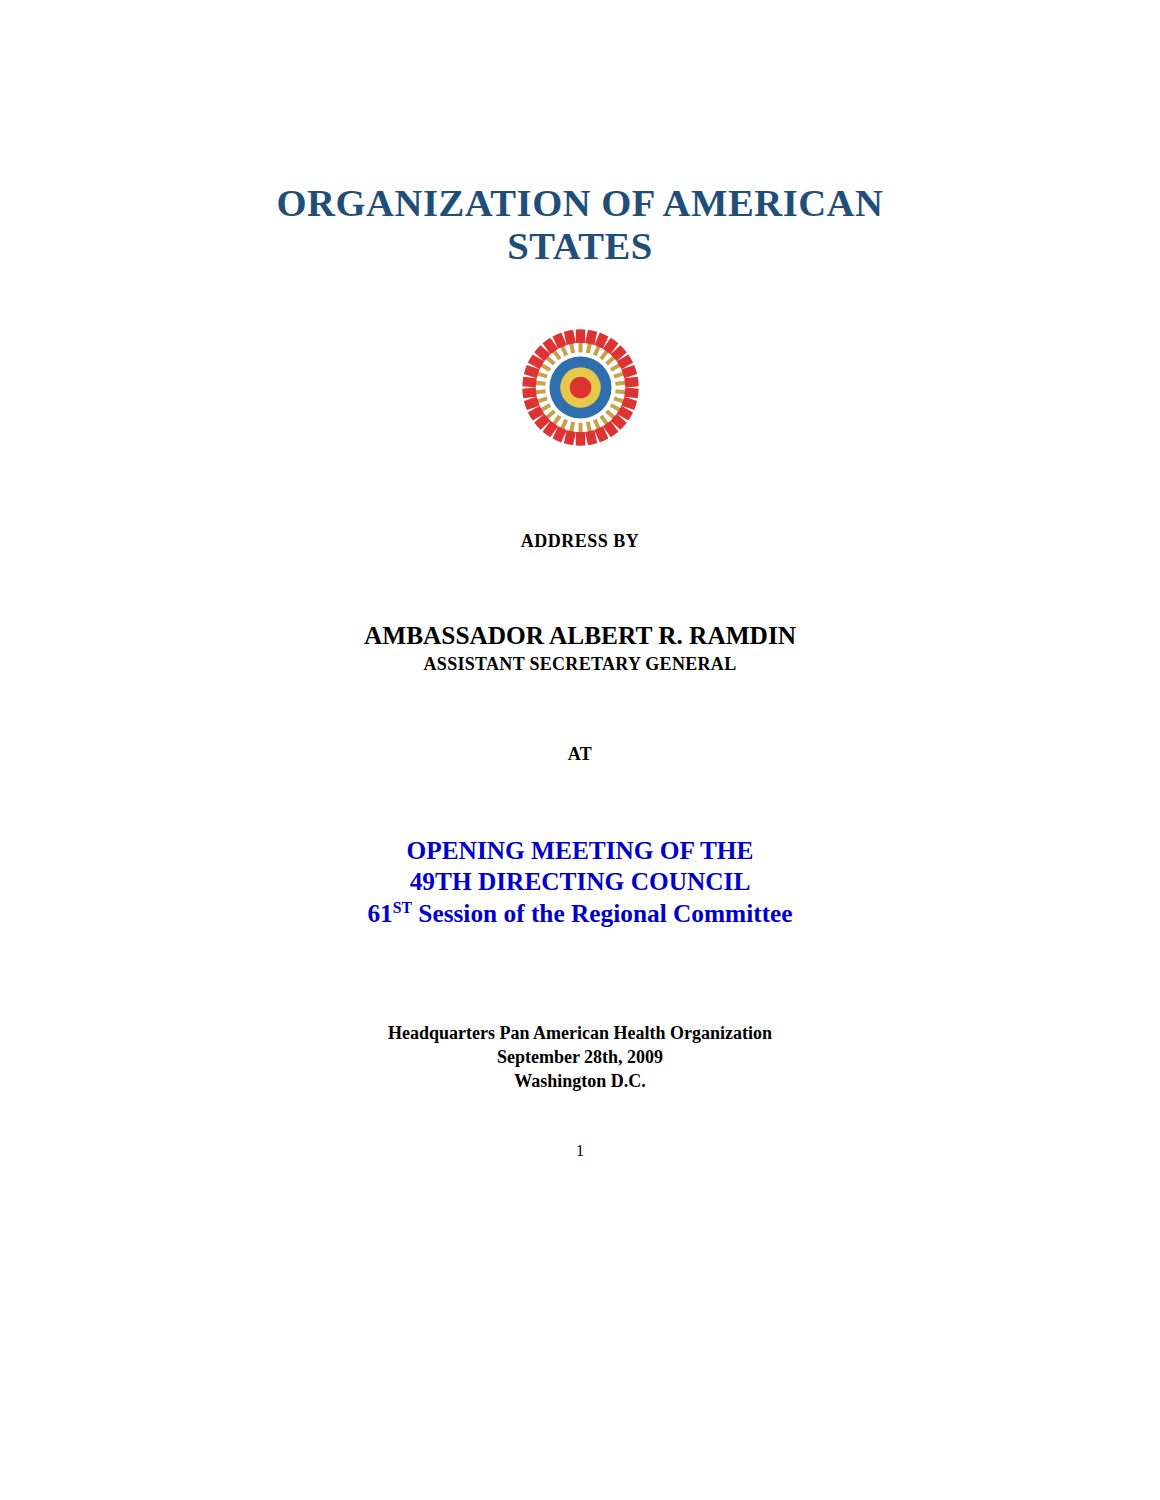ORGANIZATION OF AMERICAN STATES
ADDRESS BY
AMBASSADOR ALBERT R. RAMDIN
ASSISTANT SECRETARY GENERAL
AT
OPENING MEETING OF THE
49TH DIRECTING COUNCIL
61ST Session of the Regional Committee
Headquarters Pan American Health Organization
September 28th, 2009
Washington D.C.
1